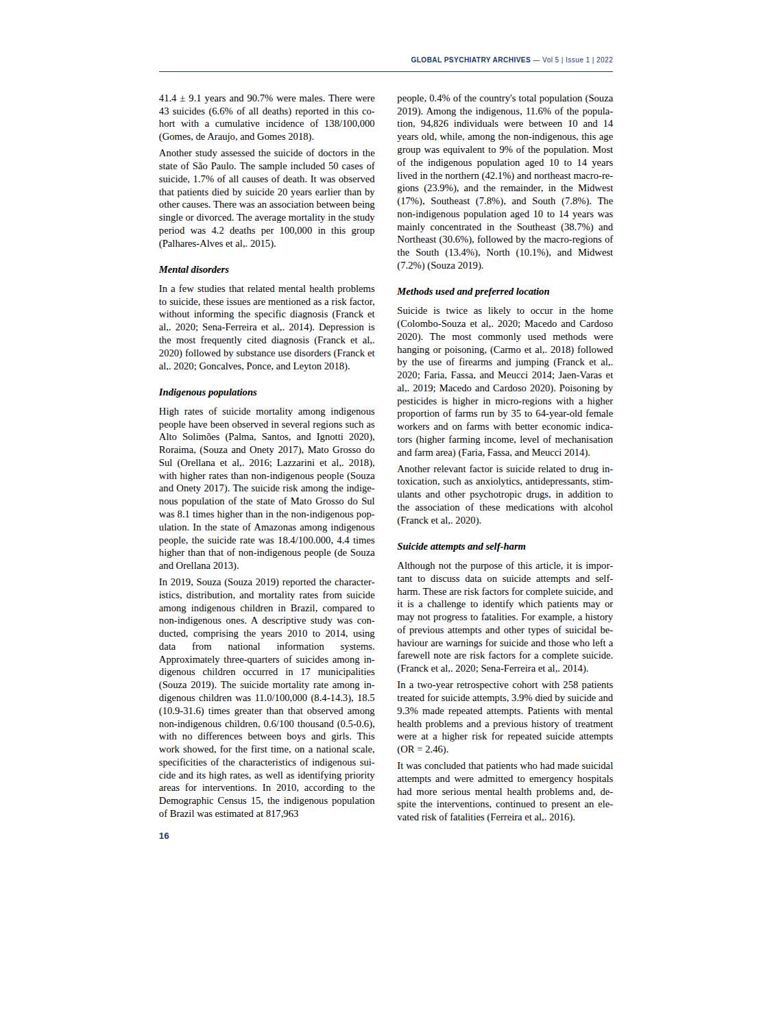GLOBAL PSYCHIATRY ARCHIVES — Vol 5 | Issue 1 | 2022
41.4 ± 9.1 years and 90.7% were males. There were 43 suicides (6.6% of all deaths) reported in this cohort with a cumulative incidence of 138/100,000 (Gomes, de Araujo, and Gomes 2018).
Another study assessed the suicide of doctors in the state of São Paulo. The sample included 50 cases of suicide, 1.7% of all causes of death. It was observed that patients died by suicide 20 years earlier than by other causes. There was an association between being single or divorced. The average mortality in the study period was 4.2 deaths per 100,000 in this group (Palhares-Alves et al,. 2015).
Mental disorders
In a few studies that related mental health problems to suicide, these issues are mentioned as a risk factor, without informing the specific diagnosis (Franck et al,. 2020; Sena-Ferreira et al,. 2014). Depression is the most frequently cited diagnosis (Franck et al,. 2020) followed by substance use disorders (Franck et al,. 2020; Goncalves, Ponce, and Leyton 2018).
Indigenous populations
High rates of suicide mortality among indigenous people have been observed in several regions such as Alto Solimões (Palma, Santos, and Ignotti 2020), Roraima, (Souza and Onety 2017), Mato Grosso do Sul (Orellana et al,. 2016; Lazzarini et al,. 2018), with higher rates than non-indigenous people (Souza and Onety 2017). The suicide risk among the indigenous population of the state of Mato Grosso do Sul was 8.1 times higher than in the non-indigenous population. In the state of Amazonas among indigenous people, the suicide rate was 18.4/100.000, 4.4 times higher than that of non-indigenous people (de Souza and Orellana 2013).
In 2019, Souza (Souza 2019) reported the characteristics, distribution, and mortality rates from suicide among indigenous children in Brazil, compared to non-indigenous ones. A descriptive study was conducted, comprising the years 2010 to 2014, using data from national information systems. Approximately three-quarters of suicides among indigenous children occurred in 17 municipalities (Souza 2019). The suicide mortality rate among indigenous children was 11.0/100,000 (8.4-14.3), 18.5 (10.9-31.6) times greater than that observed among non-indigenous children, 0.6/100 thousand (0.5-0.6), with no differences between boys and girls. This work showed, for the first time, on a national scale, specificities of the characteristics of indigenous suicide and its high rates, as well as identifying priority areas for interventions. In 2010, according to the Demographic Census 15, the indigenous population of Brazil was estimated at 817,963
people, 0.4% of the country's total population (Souza 2019). Among the indigenous, 11.6% of the population, 94,826 individuals were between 10 and 14 years old, while, among the non-indigenous, this age group was equivalent to 9% of the population. Most of the indigenous population aged 10 to 14 years lived in the northern (42.1%) and northeast macro-regions (23.9%), and the remainder, in the Midwest (17%), Southeast (7.8%), and South (7.8%). The non-indigenous population aged 10 to 14 years was mainly concentrated in the Southeast (38.7%) and Northeast (30.6%), followed by the macro-regions of the South (13.4%), North (10.1%), and Midwest (7.2%) (Souza 2019).
Methods used and preferred location
Suicide is twice as likely to occur in the home (Colombo-Souza et al,. 2020; Macedo and Cardoso 2020). The most commonly used methods were hanging or poisoning, (Carmo et al,. 2018) followed by the use of firearms and jumping (Franck et al,. 2020; Faria, Fassa, and Meucci 2014; Jaen-Varas et al,. 2019; Macedo and Cardoso 2020). Poisoning by pesticides is higher in micro-regions with a higher proportion of farms run by 35 to 64-year-old female workers and on farms with better economic indicators (higher farming income, level of mechanisation and farm area) (Faria, Fassa, and Meucci 2014).
Another relevant factor is suicide related to drug intoxication, such as anxiolytics, antidepressants, stimulants and other psychotropic drugs, in addition to the association of these medications with alcohol (Franck et al,. 2020).
Suicide attempts and self-harm
Although not the purpose of this article, it is important to discuss data on suicide attempts and self-harm. These are risk factors for complete suicide, and it is a challenge to identify which patients may or may not progress to fatalities. For example, a history of previous attempts and other types of suicidal behaviour are warnings for suicide and those who left a farewell note are risk factors for a complete suicide. (Franck et al,. 2020; Sena-Ferreira et al,. 2014).
In a two-year retrospective cohort with 258 patients treated for suicide attempts, 3.9% died by suicide and 9.3% made repeated attempts. Patients with mental health problems and a previous history of treatment were at a higher risk for repeated suicide attempts (OR = 2.46).
It was concluded that patients who had made suicidal attempts and were admitted to emergency hospitals had more serious mental health problems and, despite the interventions, continued to present an elevated risk of fatalities (Ferreira et al,. 2016).
16